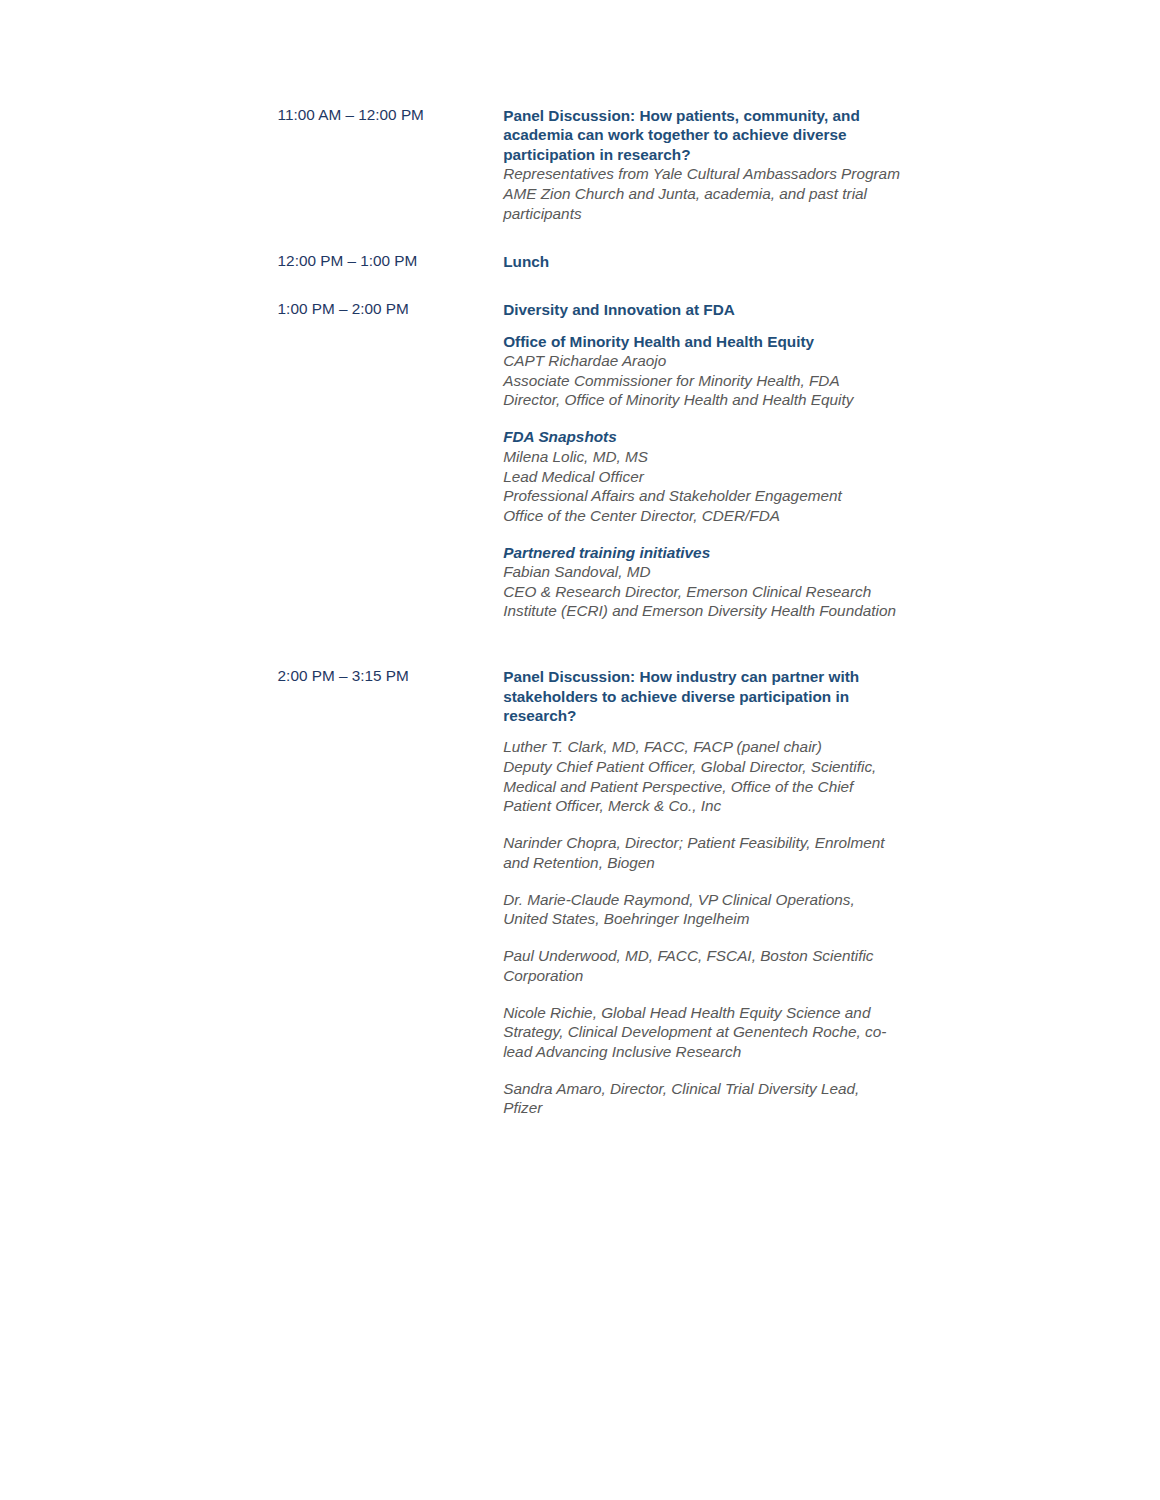| 11:00 AM – 12:00 PM | Panel Discussion: How patients, community, and academia can work together to achieve diverse participation in research? Representatives from Yale Cultural Ambassadors Program AME Zion Church and Junta, academia, and past trial participants |
| 12:00 PM – 1:00 PM | Lunch |
| 1:00 PM – 2:00 PM | Diversity and Innovation at FDA Office of Minority Health and Health Equity CAPT Richardae Araojo Associate Commissioner for Minority Health, FDA Director, Office of Minority Health and Health Equity FDA Snapshots Milena Lolic, MD, MS Lead Medical Officer Professional Affairs and Stakeholder Engagement Office of the Center Director, CDER/FDA Partnered training initiatives Fabian Sandoval, MD CEO & Research Director, Emerson Clinical Research Institute (ECRI) and Emerson Diversity Health Foundation |
| 2:00 PM – 3:15 PM | Panel Discussion: How industry can partner with stakeholders to achieve diverse participation in research? Luther T. Clark, MD, FACC, FACP (panel chair) Deputy Chief Patient Officer, Global Director, Scientific, Medical and Patient Perspective, Office of the Chief Patient Officer, Merck & Co., Inc Narinder Chopra, Director; Patient Feasibility, Enrolment and Retention, Biogen Dr. Marie-Claude Raymond, VP Clinical Operations, United States, Boehringer Ingelheim Paul Underwood, MD, FACC, FSCAI, Boston Scientific Corporation Nicole Richie, Global Head Health Equity Science and Strategy, Clinical Development at Genentech Roche, co-lead Advancing Inclusive Research Sandra Amaro, Director, Clinical Trial Diversity Lead, Pfizer |